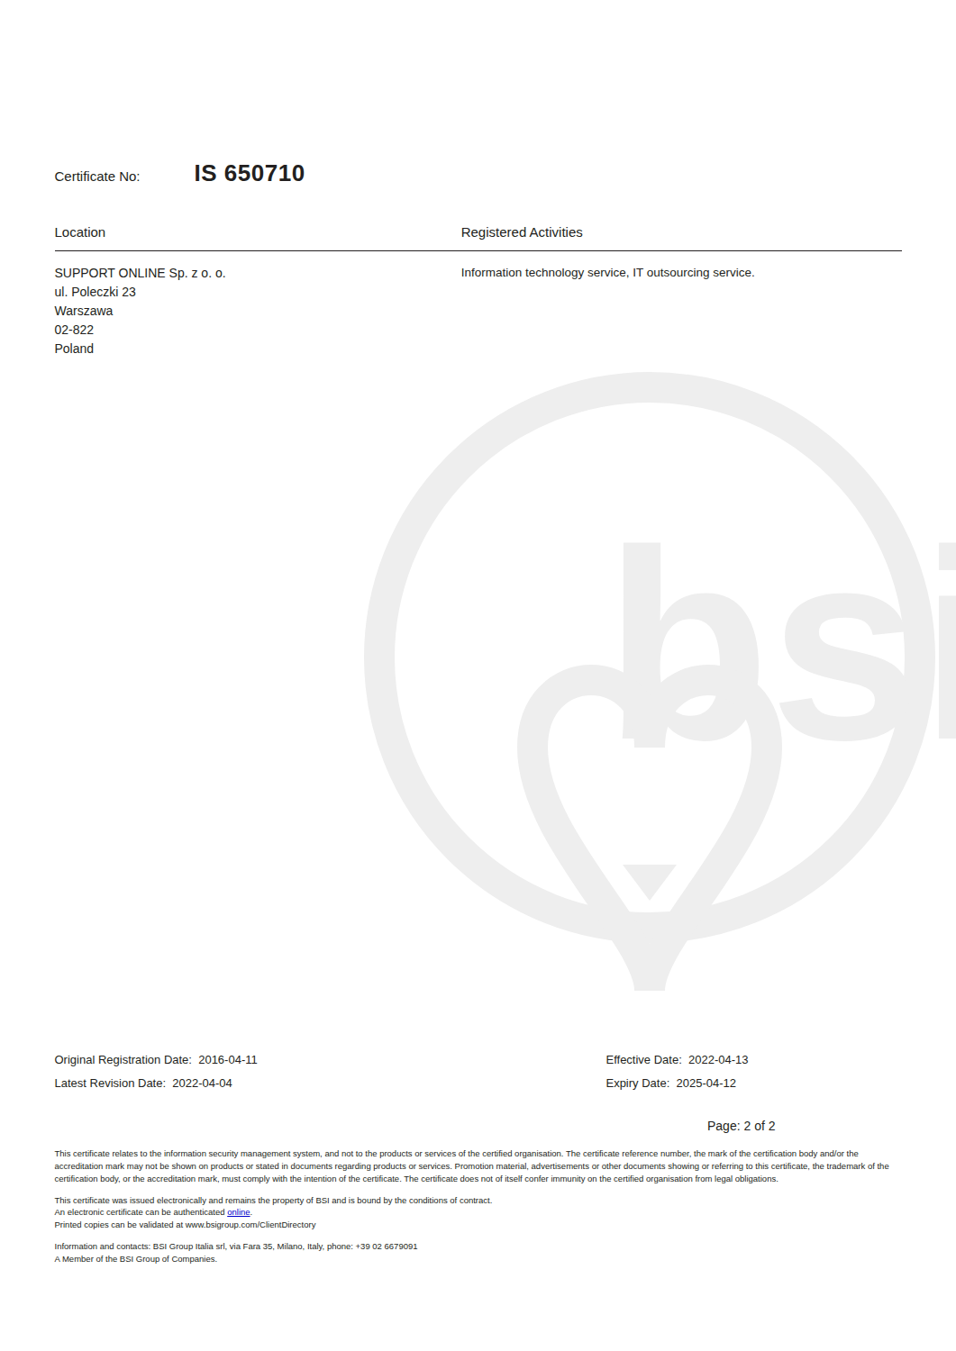bsi
Certificate No:
IS 650710
Location
Registered Activities
SUPPORT ONLINE Sp. z o. o.
ul. Poleczki 23
Warszawa
02-822
Poland
Information technology service, IT outsourcing service.
Original Registration Date: 2016-04-11
Latest Revision Date: 2022-04-04
Effective Date: 2022-04-13
Expiry Date: 2025-04-12
Page: 2 of 2
This certificate relates to the information security management system, and not to the products or services of the certified organisation. The certificate reference number, the mark of the certification body and/or the accreditation mark may not be shown on products or stated in documents regarding products or services. Promotion material, advertisements or other documents showing or referring to this certificate, the trademark of the certification body, or the accreditation mark, must comply with the intention of the certificate. The certificate does not of itself confer immunity on the certified organisation from legal obligations.
This certificate was issued electronically and remains the property of BSI and is bound by the conditions of contract.
An electronic certificate can be authenticated online.
Printed copies can be validated at www.bsigroup.com/ClientDirectory
Information and contacts: BSI Group Italia srl, via Fara 35, Milano, Italy, phone: +39 02 6679091
A Member of the BSI Group of Companies.